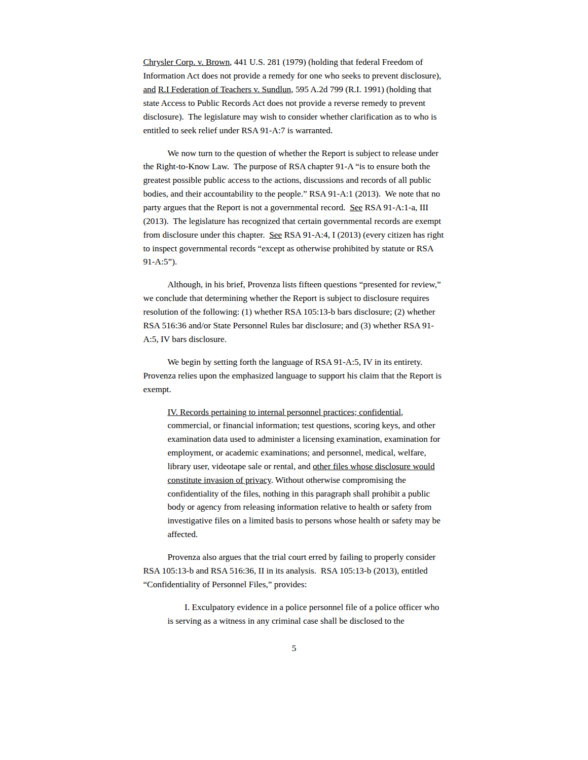Chrysler Corp. v. Brown, 441 U.S. 281 (1979) (holding that federal Freedom of Information Act does not provide a remedy for one who seeks to prevent disclosure), and R.I Federation of Teachers v. Sundlun, 595 A.2d 799 (R.I. 1991) (holding that state Access to Public Records Act does not provide a reverse remedy to prevent disclosure). The legislature may wish to consider whether clarification as to who is entitled to seek relief under RSA 91-A:7 is warranted.
We now turn to the question of whether the Report is subject to release under the Right-to-Know Law. The purpose of RSA chapter 91-A “is to ensure both the greatest possible public access to the actions, discussions and records of all public bodies, and their accountability to the people.” RSA 91-A:1 (2013). We note that no party argues that the Report is not a governmental record. See RSA 91-A:1-a, III (2013). The legislature has recognized that certain governmental records are exempt from disclosure under this chapter. See RSA 91-A:4, I (2013) (every citizen has right to inspect governmental records “except as otherwise prohibited by statute or RSA 91-A:5”).
Although, in his brief, Provenza lists fifteen questions “presented for review,” we conclude that determining whether the Report is subject to disclosure requires resolution of the following: (1) whether RSA 105:13-b bars disclosure; (2) whether RSA 516:36 and/or State Personnel Rules bar disclosure; and (3) whether RSA 91-A:5, IV bars disclosure.
We begin by setting forth the language of RSA 91-A:5, IV in its entirety. Provenza relies upon the emphasized language to support his claim that the Report is exempt.
IV. Records pertaining to internal personnel practices; confidential, commercial, or financial information; test questions, scoring keys, and other examination data used to administer a licensing examination, examination for employment, or academic examinations; and personnel, medical, welfare, library user, videotape sale or rental, and other files whose disclosure would constitute invasion of privacy. Without otherwise compromising the confidentiality of the files, nothing in this paragraph shall prohibit a public body or agency from releasing information relative to health or safety from investigative files on a limited basis to persons whose health or safety may be affected.
Provenza also argues that the trial court erred by failing to properly consider RSA 105:13-b and RSA 516:36, II in its analysis. RSA 105:13-b (2013), entitled “Confidentiality of Personnel Files,” provides:
I. Exculpatory evidence in a police personnel file of a police officer who is serving as a witness in any criminal case shall be disclosed to the
5